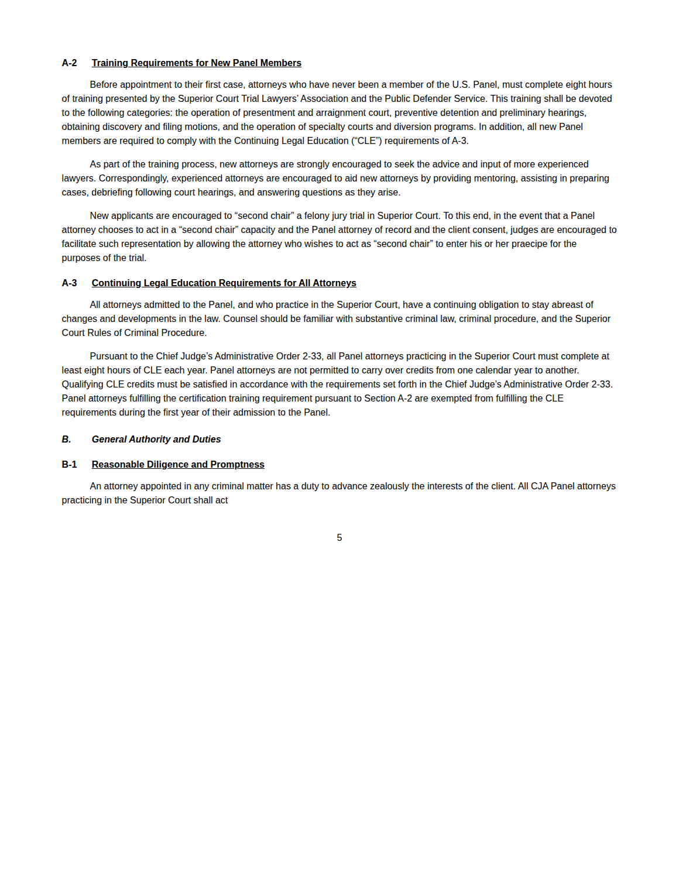A-2 Training Requirements for New Panel Members
Before appointment to their first case, attorneys who have never been a member of the U.S. Panel, must complete eight hours of training presented by the Superior Court Trial Lawyers’ Association and the Public Defender Service. This training shall be devoted to the following categories: the operation of presentment and arraignment court, preventive detention and preliminary hearings, obtaining discovery and filing motions, and the operation of specialty courts and diversion programs. In addition, all new Panel members are required to comply with the Continuing Legal Education (“CLE”) requirements of A-3.
As part of the training process, new attorneys are strongly encouraged to seek the advice and input of more experienced lawyers. Correspondingly, experienced attorneys are encouraged to aid new attorneys by providing mentoring, assisting in preparing cases, debriefing following court hearings, and answering questions as they arise.
New applicants are encouraged to “second chair” a felony jury trial in Superior Court. To this end, in the event that a Panel attorney chooses to act in a “second chair” capacity and the Panel attorney of record and the client consent, judges are encouraged to facilitate such representation by allowing the attorney who wishes to act as “second chair” to enter his or her praecipe for the purposes of the trial.
A-3 Continuing Legal Education Requirements for All Attorneys
All attorneys admitted to the Panel, and who practice in the Superior Court, have a continuing obligation to stay abreast of changes and developments in the law. Counsel should be familiar with substantive criminal law, criminal procedure, and the Superior Court Rules of Criminal Procedure.
Pursuant to the Chief Judge’s Administrative Order 2-33, all Panel attorneys practicing in the Superior Court must complete at least eight hours of CLE each year. Panel attorneys are not permitted to carry over credits from one calendar year to another. Qualifying CLE credits must be satisfied in accordance with the requirements set forth in the Chief Judge’s Administrative Order 2-33. Panel attorneys fulfilling the certification training requirement pursuant to Section A-2 are exempted from fulfilling the CLE requirements during the first year of their admission to the Panel.
B. General Authority and Duties
B-1 Reasonable Diligence and Promptness
An attorney appointed in any criminal matter has a duty to advance zealously the interests of the client. All CJA Panel attorneys practicing in the Superior Court shall act
5